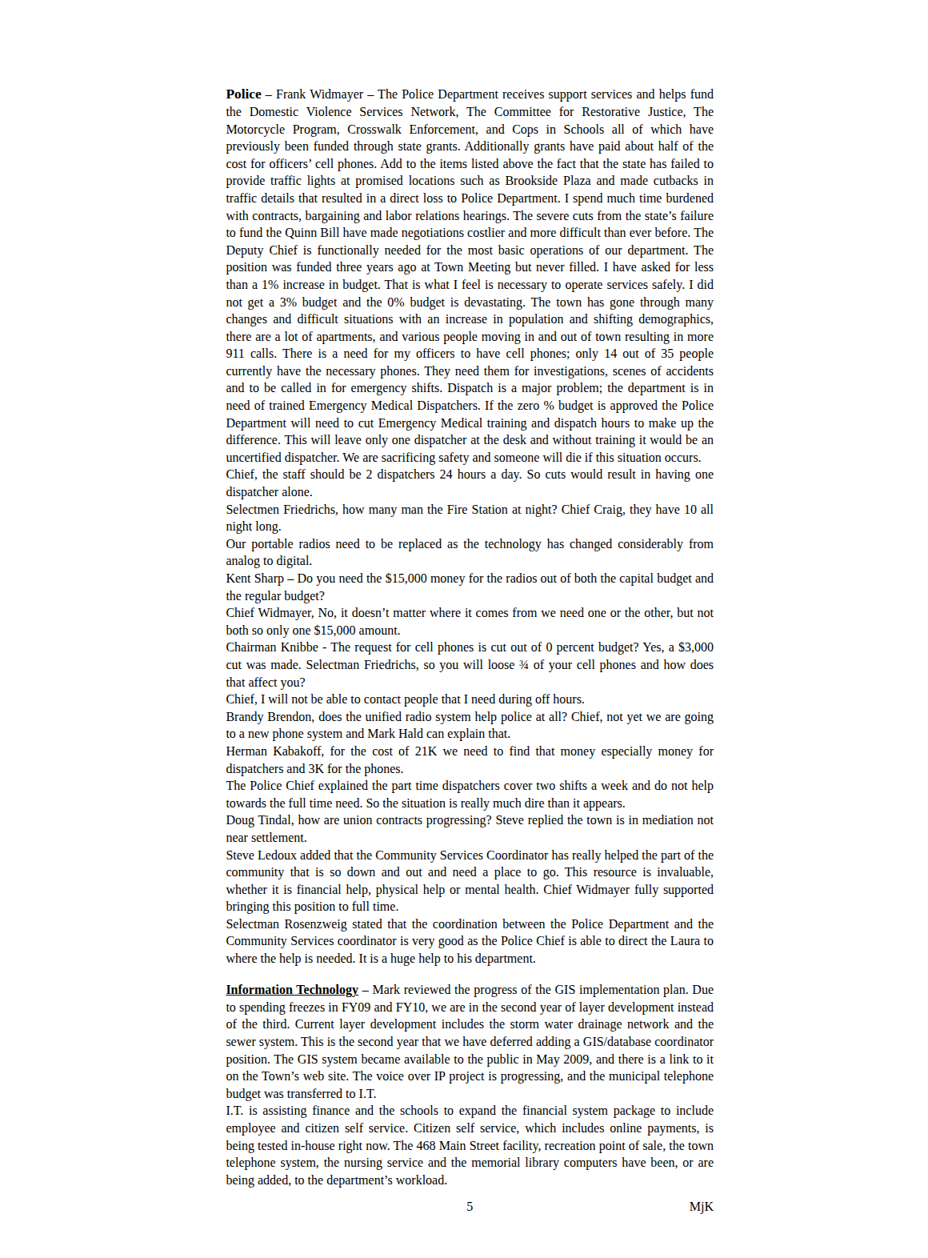Police – Frank Widmayer – The Police Department receives support services and helps fund the Domestic Violence Services Network, The Committee for Restorative Justice, The Motorcycle Program, Crosswalk Enforcement, and Cops in Schools all of which have previously been funded through state grants. Additionally grants have paid about half of the cost for officers’ cell phones. Add to the items listed above the fact that the state has failed to provide traffic lights at promised locations such as Brookside Plaza and made cutbacks in traffic details that resulted in a direct loss to Police Department. I spend much time burdened with contracts, bargaining and labor relations hearings. The severe cuts from the state’s failure to fund the Quinn Bill have made negotiations costlier and more difficult than ever before. The Deputy Chief is functionally needed for the most basic operations of our department. The position was funded three years ago at Town Meeting but never filled. I have asked for less than a 1% increase in budget. That is what I feel is necessary to operate services safely. I did not get a 3% budget and the 0% budget is devastating. The town has gone through many changes and difficult situations with an increase in population and shifting demographics, there are a lot of apartments, and various people moving in and out of town resulting in more 911 calls. There is a need for my officers to have cell phones; only 14 out of 35 people currently have the necessary phones. They need them for investigations, scenes of accidents and to be called in for emergency shifts. Dispatch is a major problem; the department is in need of trained Emergency Medical Dispatchers. If the zero % budget is approved the Police Department will need to cut Emergency Medical training and dispatch hours to make up the difference. This will leave only one dispatcher at the desk and without training it would be an uncertified dispatcher. We are sacrificing safety and someone will die if this situation occurs.
Chief, the staff should be 2 dispatchers 24 hours a day. So cuts would result in having one dispatcher alone.
Selectmen Friedrichs, how many man the Fire Station at night? Chief Craig, they have 10 all night long.
Our portable radios need to be replaced as the technology has changed considerably from analog to digital.
Kent Sharp – Do you need the $15,000 money for the radios out of both the capital budget and the regular budget?
Chief Widmayer, No, it doesn’t matter where it comes from we need one or the other, but not both so only one $15,000 amount.
Chairman Knibbe - The request for cell phones is cut out of 0 percent budget? Yes, a $3,000 cut was made. Selectman Friedrichs, so you will loose ¾ of your cell phones and how does that affect you?
Chief, I will not be able to contact people that I need during off hours.
Brandy Brendon, does the unified radio system help police at all? Chief, not yet we are going to a new phone system and Mark Hald can explain that.
Herman Kabakoff, for the cost of 21K we need to find that money especially money for dispatchers and 3K for the phones.
The Police Chief explained the part time dispatchers cover two shifts a week and do not help towards the full time need. So the situation is really much dire than it appears.
Doug Tindal, how are union contracts progressing? Steve replied the town is in mediation not near settlement.
Steve Ledoux added that the Community Services Coordinator has really helped the part of the community that is so down and out and need a place to go. This resource is invaluable, whether it is financial help, physical help or mental health. Chief Widmayer fully supported bringing this position to full time.
Selectman Rosenzweig stated that the coordination between the Police Department and the Community Services coordinator is very good as the Police Chief is able to direct the Laura to where the help is needed. It is a huge help to his department.
Information Technology – Mark reviewed the progress of the GIS implementation plan. Due to spending freezes in FY09 and FY10, we are in the second year of layer development instead of the third. Current layer development includes the storm water drainage network and the sewer system. This is the second year that we have deferred adding a GIS/database coordinator position. The GIS system became available to the public in May 2009, and there is a link to it on the Town’s web site. The voice over IP project is progressing, and the municipal telephone budget was transferred to I.T.
I.T. is assisting finance and the schools to expand the financial system package to include employee and citizen self service. Citizen self service, which includes online payments, is being tested in-house right now. The 468 Main Street facility, recreation point of sale, the town telephone system, the nursing service and the memorial library computers have been, or are being added, to the department’s workload.
5
MjK